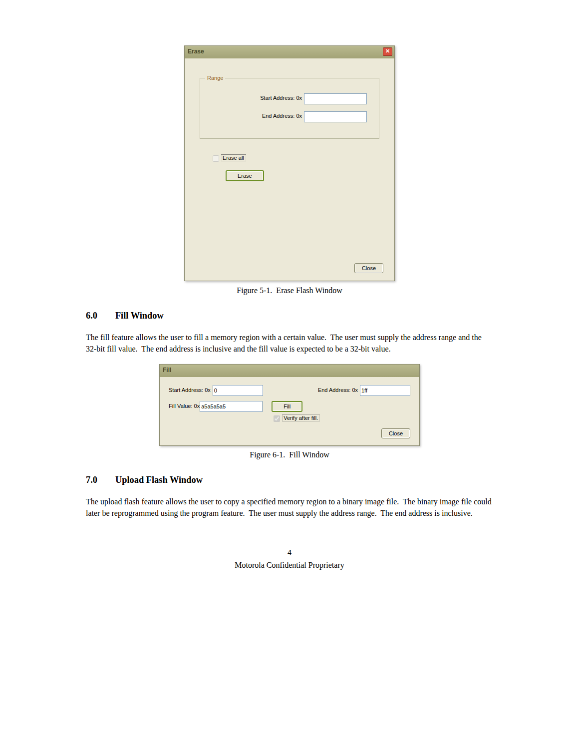Erase ✕
Range
Start Address: 0x
End Address: 0x
Erase all
Erase
Close
Figure 5-1. Erase Flash Window
6.0 Fill Window
The fill feature allows the user to fill a memory region with a certain value. The user must supply the address range and the 32-bit fill value. The end address is inclusive and the fill value is expected to be a 32-bit value.
Fill
Start Address: 0x End Address: 0x
Fill Value: 0x
Fill
Verify after fill.
Close
Figure 6-1. Fill Window
7.0 Upload Flash Window
The upload flash feature allows the user to copy a specified memory region to a binary image file. The binary image file could later be reprogrammed using the program feature. The user must supply the address range. The end address is inclusive.
4 Motorola Confidential Proprietary